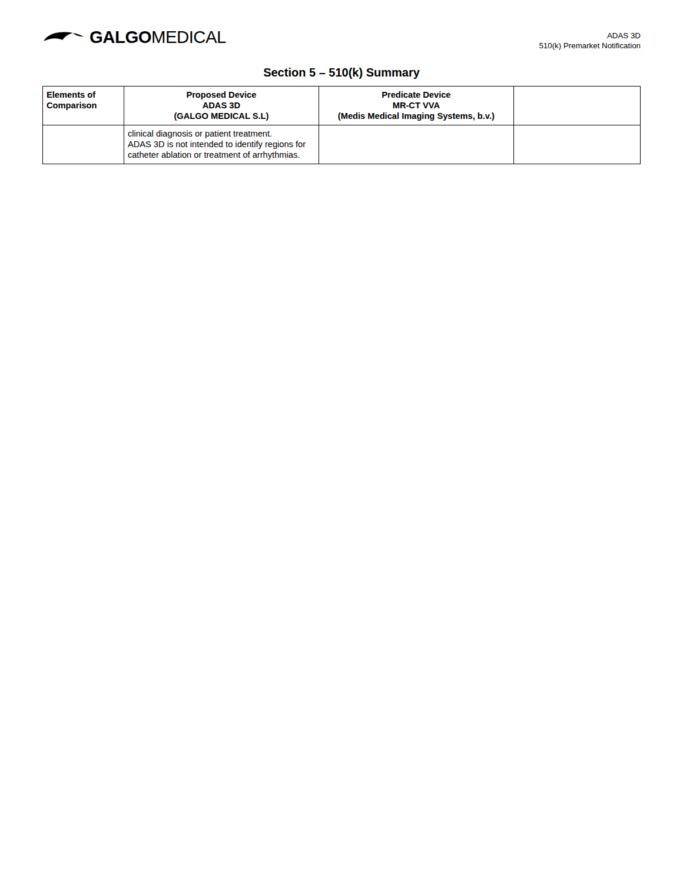GALGO MEDICAL
ADAS 3D
510(k) Premarket Notification
Section 5 – 510(k) Summary
| Elements of Comparison | Proposed Device ADAS 3D (GALGO MEDICAL S.L) | Predicate Device MR-CT VVA (Medis Medical Imaging Systems, b.v.) | |
| --- | --- | --- | --- |
| | clinical diagnosis or patient treatment. ADAS 3D is not intended to identify regions for catheter ablation or treatment of arrhythmias. | | |